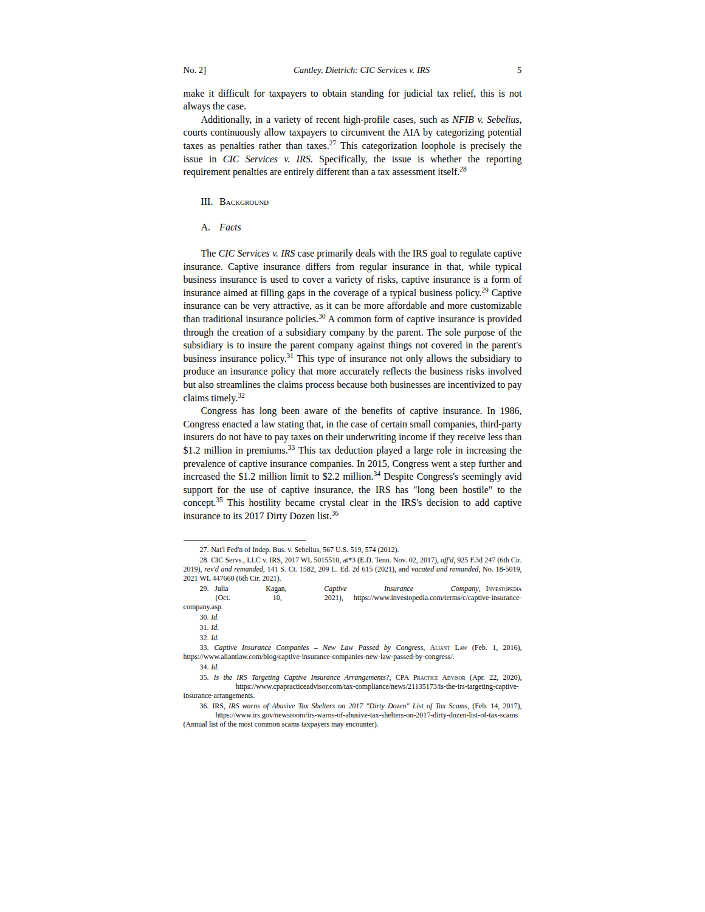No. 2] Cantley, Dietrich: CIC Services v. IRS 5
make it difficult for taxpayers to obtain standing for judicial tax relief, this is not always the case.
Additionally, in a variety of recent high-profile cases, such as NFIB v. Sebelius, courts continuously allow taxpayers to circumvent the AIA by categorizing potential taxes as penalties rather than taxes.27 This categorization loophole is precisely the issue in CIC Services v. IRS. Specifically, the issue is whether the reporting requirement penalties are entirely different than a tax assessment itself.28
III. Background
A. Facts
The CIC Services v. IRS case primarily deals with the IRS goal to regulate captive insurance. Captive insurance differs from regular insurance in that, while typical business insurance is used to cover a variety of risks, captive insurance is a form of insurance aimed at filling gaps in the coverage of a typical business policy.29 Captive insurance can be very attractive, as it can be more affordable and more customizable than traditional insurance policies.30 A common form of captive insurance is provided through the creation of a subsidiary company by the parent. The sole purpose of the subsidiary is to insure the parent company against things not covered in the parent's business insurance policy.31 This type of insurance not only allows the subsidiary to produce an insurance policy that more accurately reflects the business risks involved but also streamlines the claims process because both businesses are incentivized to pay claims timely.32
Congress has long been aware of the benefits of captive insurance. In 1986, Congress enacted a law stating that, in the case of certain small companies, third-party insurers do not have to pay taxes on their underwriting income if they receive less than $1.2 million in premiums.33 This tax deduction played a large role in increasing the prevalence of captive insurance companies. In 2015, Congress went a step further and increased the $1.2 million limit to $2.2 million.34 Despite Congress's seemingly avid support for the use of captive insurance, the IRS has "long been hostile" to the concept.35 This hostility became crystal clear in the IRS's decision to add captive insurance to its 2017 Dirty Dozen list.36
27. Nat'l Fed'n of Indep. Bus. v. Sebelius, 567 U.S. 519, 574 (2012).
28. CIC Servs., LLC v. IRS, 2017 WL 5015510, at*3 (E.D. Tenn. Nov. 02, 2017), aff'd, 925 F.3d 247 (6th Cir. 2019), rev'd and remanded, 141 S. Ct. 1582, 209 L. Ed. 2d 615 (2021), and vacated and remanded, No. 18-5019, 2021 WL 447660 (6th Cir. 2021).
29. Julia Kagan, Captive Insurance Company, Investopedia (Oct. 10, 2021), https://www.investopedia.com/terms/c/captive-insurance-company.asp.
30. Id.
31. Id.
32. Id.
33. Captive Insurance Companies – New Law Passed by Congress, Aliant Law (Feb. 1, 2016), https://www.aliantlaw.com/blog/captive-insurance-companies-new-law-passed-by-congress/.
34. Id.
35. Is the IRS Targeting Captive Insurance Arrangements?, CPA Practice Advisor (Apr. 22, 2020), https://www.cpapracticeadvisor.com/tax-compliance/news/21135173/is-the-irs-targeting-captive-insurance-arrangements.
36. IRS, IRS warns of Abusive Tax Shelters on 2017 "Dirty Dozen" List of Tax Scams, (Feb. 14, 2017), https://www.irs.gov/newsroom/irs-warns-of-abusive-tax-shelters-on-2017-dirty-dozen-list-of-tax-scams (Annual list of the most common scams taxpayers may encounter).